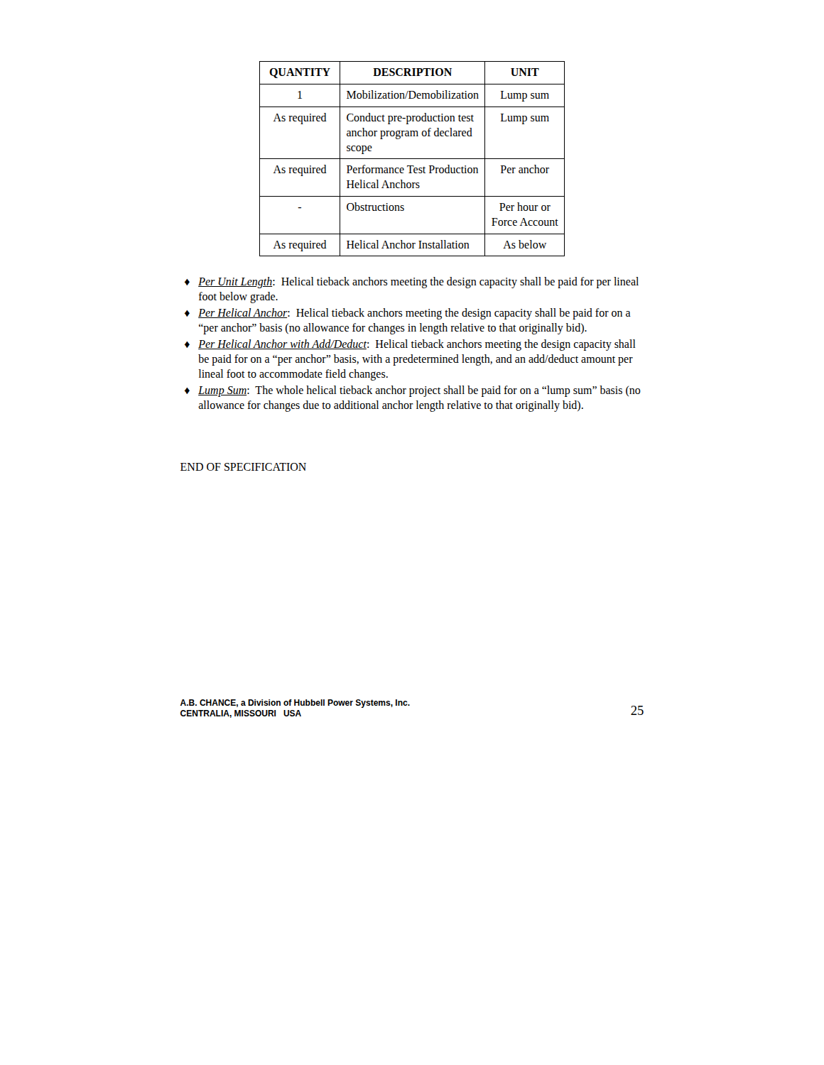| QUANTITY | DESCRIPTION | UNIT |
| --- | --- | --- |
| 1 | Mobilization/Demobilization | Lump sum |
| As required | Conduct pre-production test anchor program of declared scope | Lump sum |
| As required | Performance Test Production Helical Anchors | Per anchor |
| - | Obstructions | Per hour or Force Account |
| As required | Helical Anchor Installation | As below |
Per Unit Length: Helical tieback anchors meeting the design capacity shall be paid for per lineal foot below grade.
Per Helical Anchor: Helical tieback anchors meeting the design capacity shall be paid for on a “per anchor” basis (no allowance for changes in length relative to that originally bid).
Per Helical Anchor with Add/Deduct: Helical tieback anchors meeting the design capacity shall be paid for on a “per anchor” basis, with a predetermined length, and an add/deduct amount per lineal foot to accommodate field changes.
Lump Sum: The whole helical tieback anchor project shall be paid for on a “lump sum” basis (no allowance for changes due to additional anchor length relative to that originally bid).
END OF SPECIFICATION
A.B. CHANCE, a Division of Hubbell Power Systems, Inc.
CENTRALIA, MISSOURI USA
25